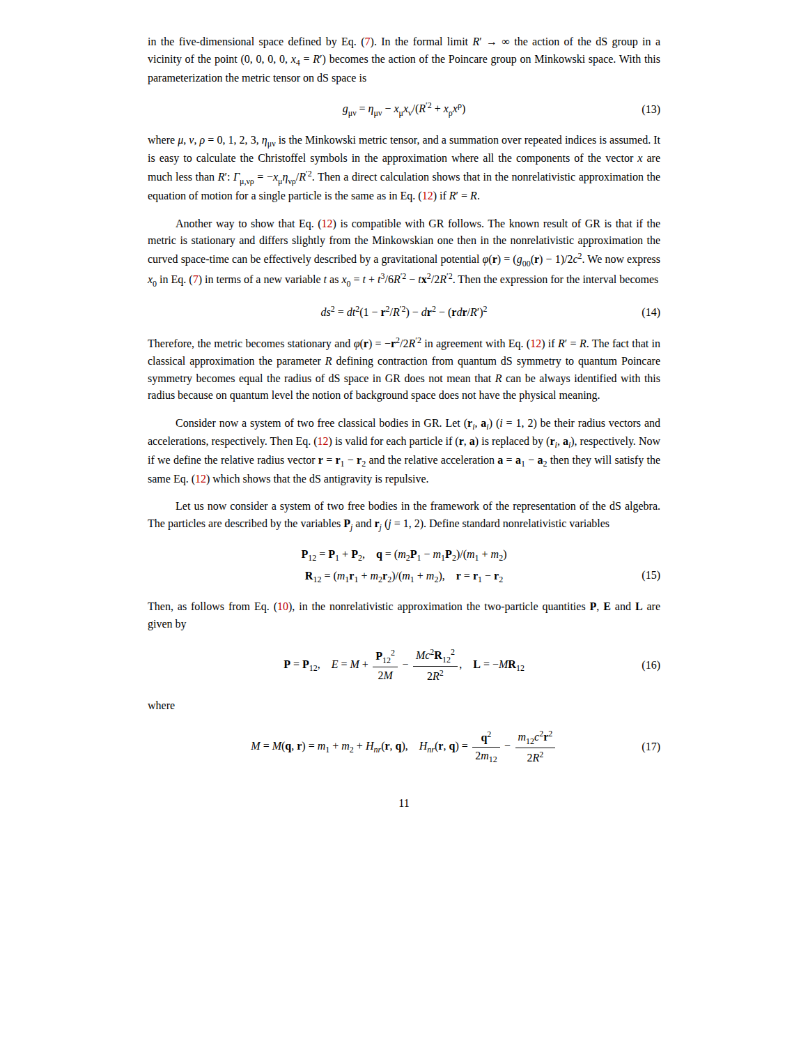in the five-dimensional space defined by Eq. (7). In the formal limit R′ → ∞ the action of the dS group in a vicinity of the point (0, 0, 0, 0, x4 = R′) becomes the action of the Poincare group on Minkowski space. With this parameterization the metric tensor on dS space is
gμν = ημν − xμxν/(R′2 + xρxρ) (13)
where μ, ν, ρ = 0, 1, 2, 3, ημν is the Minkowski metric tensor, and a summation over repeated indices is assumed. It is easy to calculate the Christoffel symbols in the approximation where all the components of the vector x are much less than R′: Γμ,νρ = −xμηνρ/R′2. Then a direct calculation shows that in the nonrelativistic approximation the equation of motion for a single particle is the same as in Eq. (12) if R′ = R.
Another way to show that Eq. (12) is compatible with GR follows. The known result of GR is that if the metric is stationary and differs slightly from the Minkowskian one then in the nonrelativistic approximation the curved space-time can be effectively described by a gravitational potential φ(r) = (g00(r) − 1)/2c2. We now express x0 in Eq. (7) in terms of a new variable t as x0 = t + t3/6R′2 − tx2/2R′2. Then the expression for the interval becomes
ds2 = dt2(1 − r2/R′2) − dr2 − (rdr/R′)2 (14)
Therefore, the metric becomes stationary and φ(r) = −r2/2R′2 in agreement with Eq. (12) if R′ = R. The fact that in classical approximation the parameter R defining contraction from quantum dS symmetry to quantum Poincare symmetry becomes equal the radius of dS space in GR does not mean that R can be always identified with this radius because on quantum level the notion of background space does not have the physical meaning.
Consider now a system of two free classical bodies in GR. Let (ri, ai) (i = 1, 2) be their radius vectors and accelerations, respectively. Then Eq. (12) is valid for each particle if (r, a) is replaced by (ri, ai), respectively. Now if we define the relative radius vector r = r1 − r2 and the relative acceleration a = a1 − a2 then they will satisfy the same Eq. (12) which shows that the dS antigravity is repulsive.
Let us now consider a system of two free bodies in the framework of the representation of the dS algebra. The particles are described by the variables Pj and rj (j = 1, 2). Define standard nonrelativistic variables
P12 = P1 + P2, q = (m2P1 − m1P2)/(m1 + m2) R12 = (m1r1 + m2r2)/(m1 + m2), r = r1 − r2 (15)
Then, as follows from Eq. (10), in the nonrelativistic approximation the two-particle quantities P, E and L are given by
P = P12, E = M + P1222M − Mc2R1222R2, L = −MR12 (16)
where
M = M(q, r) = m1 + m2 + Hnr(r, q), Hnr(r, q) = q22m12 − m12c2r22R2 (17)
11